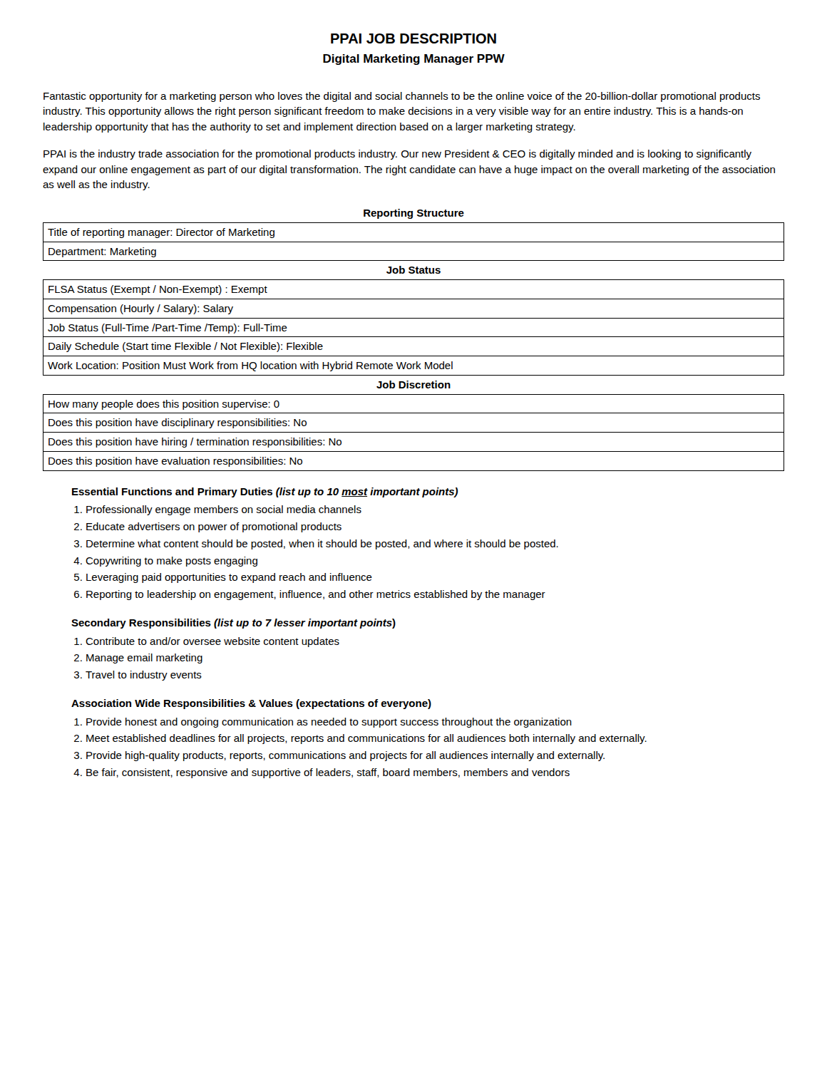PPAI JOB DESCRIPTION
Digital Marketing Manager PPW
Fantastic opportunity for a marketing person who loves the digital and social channels to be the online voice of the 20-billion-dollar promotional products industry. This opportunity allows the right person significant freedom to make decisions in a very visible way for an entire industry. This is a hands-on leadership opportunity that has the authority to set and implement direction based on a larger marketing strategy.
PPAI is the industry trade association for the promotional products industry. Our new President & CEO is digitally minded and is looking to significantly expand our online engagement as part of our digital transformation. The right candidate can have a huge impact on the overall marketing of the association as well as the industry.
| Reporting Structure |
| Title of reporting manager: Director of Marketing |
| Department: Marketing |
| Job Status |
| FLSA Status (Exempt / Non-Exempt) : Exempt |
| Compensation (Hourly / Salary): Salary |
| Job Status (Full-Time /Part-Time /Temp): Full-Time |
| Daily Schedule (Start time Flexible / Not Flexible): Flexible |
| Work Location: Position Must Work from HQ location with Hybrid Remote Work Model |
| Job Discretion |
| How many people does this position supervise: 0 |
| Does this position have disciplinary responsibilities: No |
| Does this position have hiring / termination responsibilities: No |
| Does this position have evaluation responsibilities: No |
Essential Functions and Primary Duties (list up to 10 most important points)
Professionally engage members on social media channels
Educate advertisers on power of promotional products
Determine what content should be posted, when it should be posted, and where it should be posted.
Copywriting to make posts engaging
Leveraging paid opportunities to expand reach and influence
Reporting to leadership on engagement, influence, and other metrics established by the manager
Secondary Responsibilities (list up to 7 lesser important points)
Contribute to and/or oversee website content updates
Manage email marketing
Travel to industry events
Association Wide Responsibilities & Values (expectations of everyone)
Provide honest and ongoing communication as needed to support success throughout the organization
Meet established deadlines for all projects, reports and communications for all audiences both internally and externally.
Provide high-quality products, reports, communications and projects for all audiences internally and externally.
Be fair, consistent, responsive and supportive of leaders, staff, board members, members and vendors